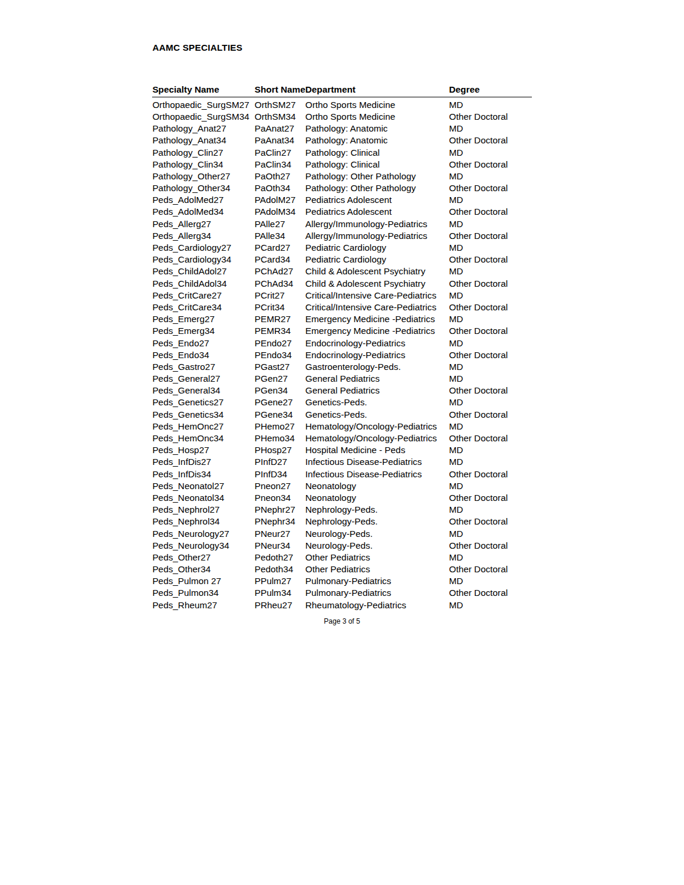AAMC SPECIALTIES
| Specialty Name | Short Name | Department | Degree |
| --- | --- | --- | --- |
| Orthopaedic_SurgSM27 | OrthSM27 | Ortho Sports Medicine | MD |
| Orthopaedic_SurgSM34 | OrthSM34 | Ortho Sports Medicine | Other Doctoral |
| Pathology_Anat27 | PaAnat27 | Pathology: Anatomic | MD |
| Pathology_Anat34 | PaAnat34 | Pathology: Anatomic | Other Doctoral |
| Pathology_Clin27 | PaClin27 | Pathology: Clinical | MD |
| Pathology_Clin34 | PaClin34 | Pathology: Clinical | Other Doctoral |
| Pathology_Other27 | PaOth27 | Pathology: Other Pathology | MD |
| Pathology_Other34 | PaOth34 | Pathology: Other Pathology | Other Doctoral |
| Peds_AdolMed27 | PAdolM27 | Pediatrics Adolescent | MD |
| Peds_AdolMed34 | PAdolM34 | Pediatrics Adolescent | Other Doctoral |
| Peds_Allerg27 | PAlle27 | Allergy/Immunology-Pediatrics | MD |
| Peds_Allerg34 | PAlle34 | Allergy/Immunology-Pediatrics | Other Doctoral |
| Peds_Cardiology27 | PCard27 | Pediatric Cardiology | MD |
| Peds_Cardiology34 | PCard34 | Pediatric Cardiology | Other Doctoral |
| Peds_ChildAdol27 | PChAd27 | Child & Adolescent Psychiatry | MD |
| Peds_ChildAdol34 | PChAd34 | Child & Adolescent Psychiatry | Other Doctoral |
| Peds_CritCare27 | PCrit27 | Critical/Intensive Care-Pediatrics | MD |
| Peds_CritCare34 | PCrit34 | Critical/Intensive Care-Pediatrics | Other Doctoral |
| Peds_Emerg27 | PEMR27 | Emergency Medicine -Pediatrics | MD |
| Peds_Emerg34 | PEMR34 | Emergency Medicine -Pediatrics | Other Doctoral |
| Peds_Endo27 | PEndo27 | Endocrinology-Pediatrics | MD |
| Peds_Endo34 | PEndo34 | Endocrinology-Pediatrics | Other Doctoral |
| Peds_Gastro27 | PGast27 | Gastroenterology-Peds. | MD |
| Peds_General27 | PGen27 | General Pediatrics | MD |
| Peds_General34 | PGen34 | General Pediatrics | Other Doctoral |
| Peds_Genetics27 | PGene27 | Genetics-Peds. | MD |
| Peds_Genetics34 | PGene34 | Genetics-Peds. | Other Doctoral |
| Peds_HemOnc27 | PHemo27 | Hematology/Oncology-Pediatrics | MD |
| Peds_HemOnc34 | PHemo34 | Hematology/Oncology-Pediatrics | Other Doctoral |
| Peds_Hosp27 | PHosp27 | Hospital Medicine - Peds | MD |
| Peds_InfDis27 | PInfD27 | Infectious Disease-Pediatrics | MD |
| Peds_InfDis34 | PInfD34 | Infectious Disease-Pediatrics | Other Doctoral |
| Peds_Neonatol27 | Pneon27 | Neonatology | MD |
| Peds_Neonatol34 | Pneon34 | Neonatology | Other Doctoral |
| Peds_Nephrol27 | PNephr27 | Nephrology-Peds. | MD |
| Peds_Nephrol34 | PNephr34 | Nephrology-Peds. | Other Doctoral |
| Peds_Neurology27 | PNeur27 | Neurology-Peds. | MD |
| Peds_Neurology34 | PNeur34 | Neurology-Peds. | Other Doctoral |
| Peds_Other27 | Pedoth27 | Other Pediatrics | MD |
| Peds_Other34 | Pedoth34 | Other Pediatrics | Other Doctoral |
| Peds_Pulmon 27 | PPulm27 | Pulmonary-Pediatrics | MD |
| Peds_Pulmon34 | PPulm34 | Pulmonary-Pediatrics | Other Doctoral |
| Peds_Rheum27 | PRheu27 | Rheumatology-Pediatrics | MD |
Page 3 of 5